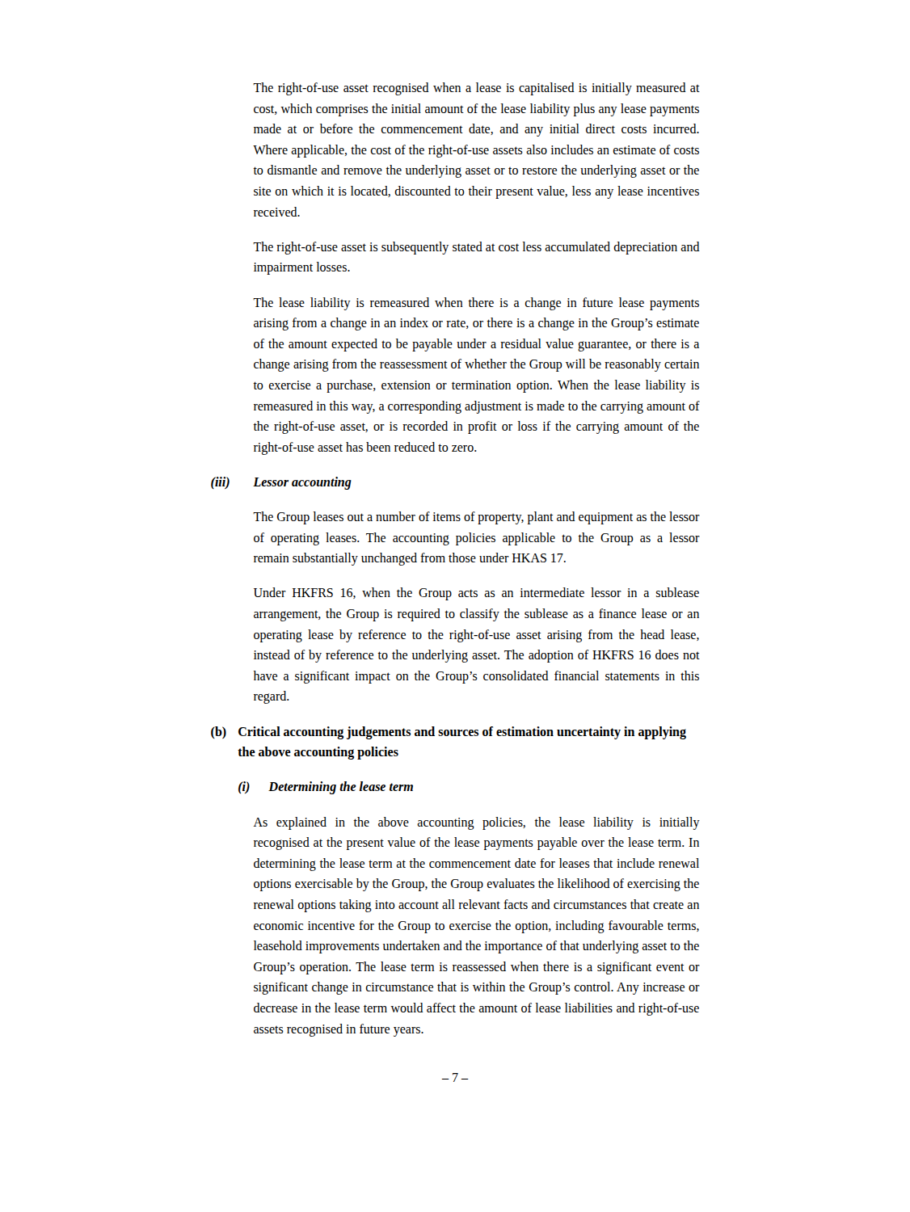The right-of-use asset recognised when a lease is capitalised is initially measured at cost, which comprises the initial amount of the lease liability plus any lease payments made at or before the commencement date, and any initial direct costs incurred. Where applicable, the cost of the right-of-use assets also includes an estimate of costs to dismantle and remove the underlying asset or to restore the underlying asset or the site on which it is located, discounted to their present value, less any lease incentives received.
The right-of-use asset is subsequently stated at cost less accumulated depreciation and impairment losses.
The lease liability is remeasured when there is a change in future lease payments arising from a change in an index or rate, or there is a change in the Group’s estimate of the amount expected to be payable under a residual value guarantee, or there is a change arising from the reassessment of whether the Group will be reasonably certain to exercise a purchase, extension or termination option. When the lease liability is remeasured in this way, a corresponding adjustment is made to the carrying amount of the right-of-use asset, or is recorded in profit or loss if the carrying amount of the right-of-use asset has been reduced to zero.
(iii)
Lessor accounting
The Group leases out a number of items of property, plant and equipment as the lessor of operating leases. The accounting policies applicable to the Group as a lessor remain substantially unchanged from those under HKAS 17.
Under HKFRS 16, when the Group acts as an intermediate lessor in a sublease arrangement, the Group is required to classify the sublease as a finance lease or an operating lease by reference to the right-of-use asset arising from the head lease, instead of by reference to the underlying asset. The adoption of HKFRS 16 does not have a significant impact on the Group’s consolidated financial statements in this regard.
(b)
Critical accounting judgements and sources of estimation uncertainty in applying the above accounting policies
(i)
Determining the lease term
As explained in the above accounting policies, the lease liability is initially recognised at the present value of the lease payments payable over the lease term. In determining the lease term at the commencement date for leases that include renewal options exercisable by the Group, the Group evaluates the likelihood of exercising the renewal options taking into account all relevant facts and circumstances that create an economic incentive for the Group to exercise the option, including favourable terms, leasehold improvements undertaken and the importance of that underlying asset to the Group’s operation. The lease term is reassessed when there is a significant event or significant change in circumstance that is within the Group’s control. Any increase or decrease in the lease term would affect the amount of lease liabilities and right-of-use assets recognised in future years.
– 7 –